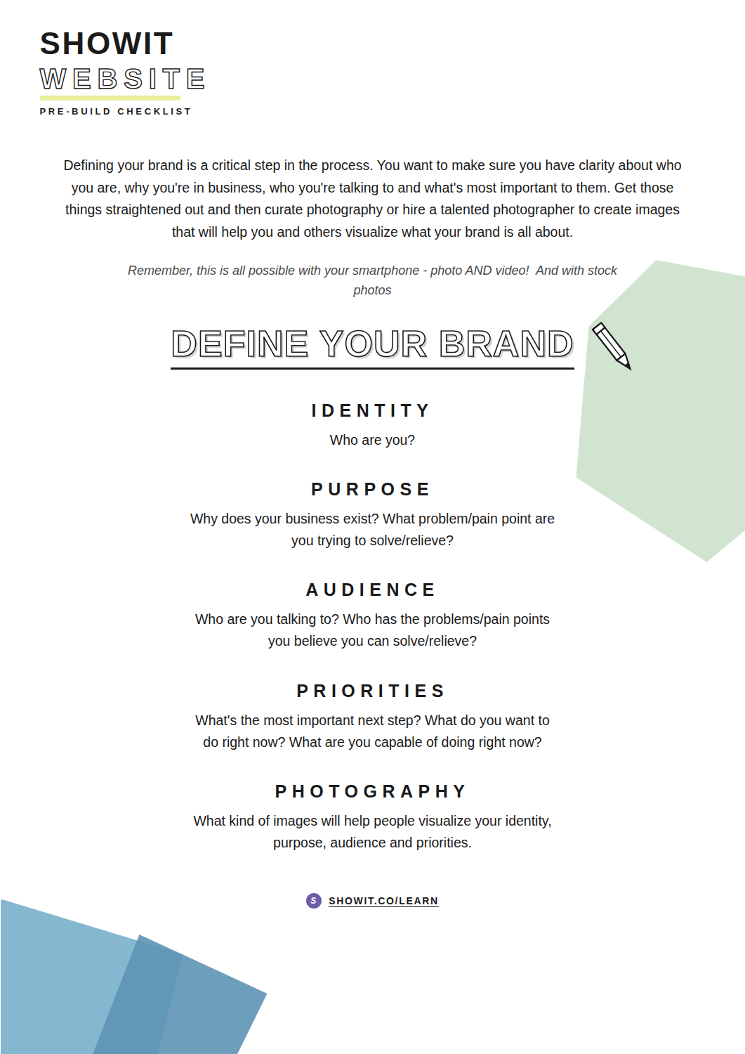SHOWIT
WEBSITE
PRE-BUILD CHECKLIST
Defining your brand is a critical step in the process. You want to make sure you have clarity about who you are, why you're in business, who you're talking to and what's most important to them. Get those things straightened out and then curate photography or hire a talented photographer to create images that will help you and others visualize what your brand is all about.
Remember, this is all possible with your smartphone - photo AND video! And with stock photos
DEFINE YOUR BRAND
Identity
Who are you?
Purpose
Why does your business exist? What problem/pain point are
you trying to solve/relieve?
Audience
Who are you talking to? Who has the problems/pain points
you believe you can solve/relieve?
Priorities
What's the most important next step? What do you want to
do right now? What are you capable of doing right now?
Photography
What kind of images will help people visualize your identity,
purpose, audience and priorities.
S SHOWIT.CO/LEARN